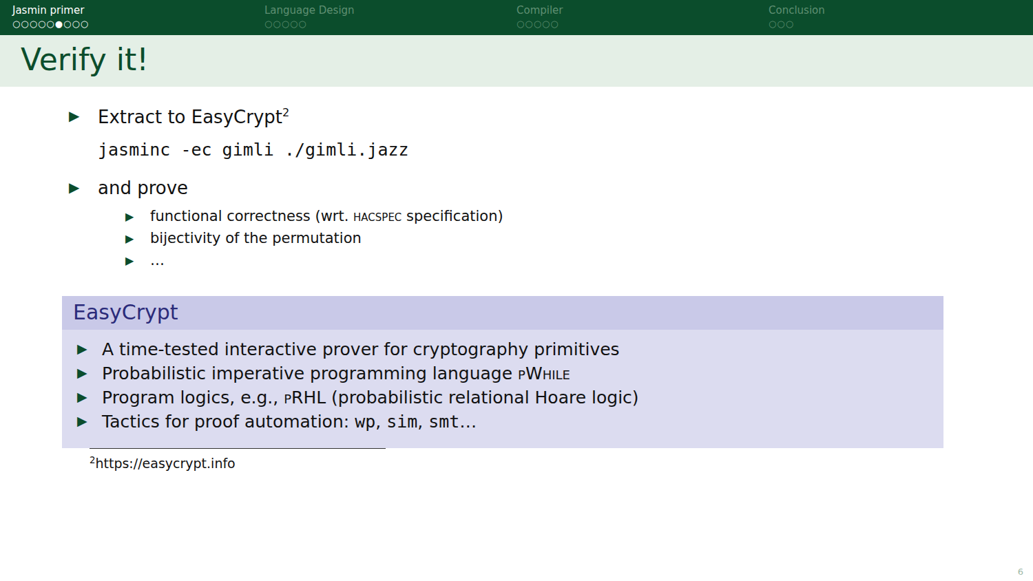Jasmin primer ○○○○○●○○○
Language Design ○○○○○
Compiler ○○○○○
Conclusion ○○○
Verify it!
Extract to EasyCrypt2 jasminc -ec gimli ./gimli.jazz
and prove
functional correctness (wrt. hacspec specification)
bijectivity of the permutation
…
EasyCrypt
A time-tested interactive prover for cryptography primitives
Probabilistic imperative programming language pWhile
Program logics, e.g., pRHL (probabilistic relational Hoare logic)
Tactics for proof automation: wp, sim, smt…
2https://easycrypt.info
6